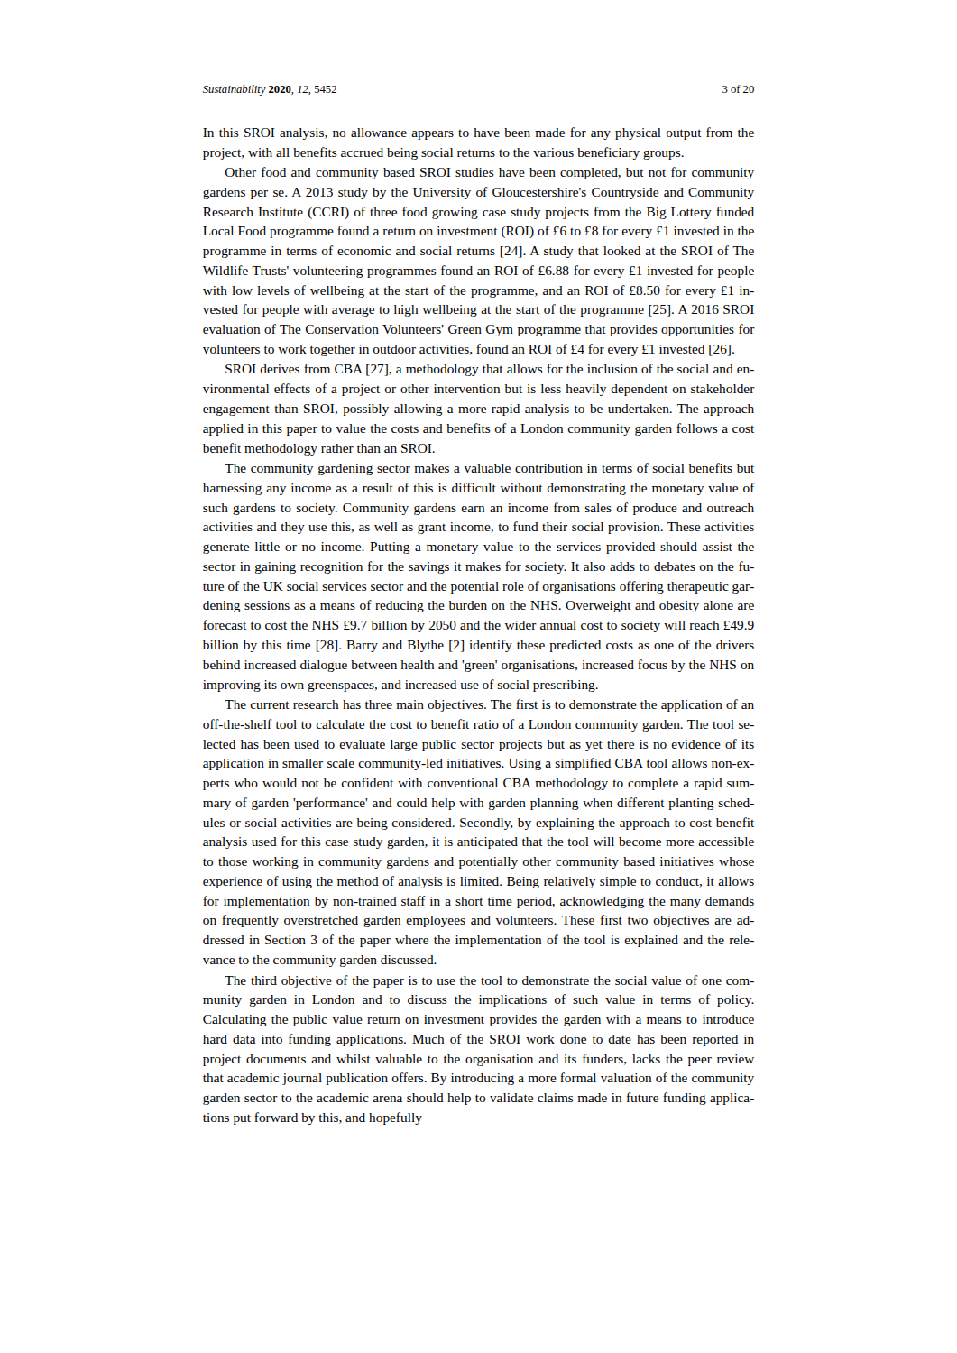Sustainability 2020, 12, 5452
3 of 20
In this SROI analysis, no allowance appears to have been made for any physical output from the project, with all benefits accrued being social returns to the various beneficiary groups.
Other food and community based SROI studies have been completed, but not for community gardens per se. A 2013 study by the University of Gloucestershire's Countryside and Community Research Institute (CCRI) of three food growing case study projects from the Big Lottery funded Local Food programme found a return on investment (ROI) of £6 to £8 for every £1 invested in the programme in terms of economic and social returns [24]. A study that looked at the SROI of The Wildlife Trusts' volunteering programmes found an ROI of £6.88 for every £1 invested for people with low levels of wellbeing at the start of the programme, and an ROI of £8.50 for every £1 invested for people with average to high wellbeing at the start of the programme [25]. A 2016 SROI evaluation of The Conservation Volunteers' Green Gym programme that provides opportunities for volunteers to work together in outdoor activities, found an ROI of £4 for every £1 invested [26].
SROI derives from CBA [27], a methodology that allows for the inclusion of the social and environmental effects of a project or other intervention but is less heavily dependent on stakeholder engagement than SROI, possibly allowing a more rapid analysis to be undertaken. The approach applied in this paper to value the costs and benefits of a London community garden follows a cost benefit methodology rather than an SROI.
The community gardening sector makes a valuable contribution in terms of social benefits but harnessing any income as a result of this is difficult without demonstrating the monetary value of such gardens to society. Community gardens earn an income from sales of produce and outreach activities and they use this, as well as grant income, to fund their social provision. These activities generate little or no income. Putting a monetary value to the services provided should assist the sector in gaining recognition for the savings it makes for society. It also adds to debates on the future of the UK social services sector and the potential role of organisations offering therapeutic gardening sessions as a means of reducing the burden on the NHS. Overweight and obesity alone are forecast to cost the NHS £9.7 billion by 2050 and the wider annual cost to society will reach £49.9 billion by this time [28]. Barry and Blythe [2] identify these predicted costs as one of the drivers behind increased dialogue between health and 'green' organisations, increased focus by the NHS on improving its own greenspaces, and increased use of social prescribing.
The current research has three main objectives. The first is to demonstrate the application of an off-the-shelf tool to calculate the cost to benefit ratio of a London community garden. The tool selected has been used to evaluate large public sector projects but as yet there is no evidence of its application in smaller scale community-led initiatives. Using a simplified CBA tool allows non-experts who would not be confident with conventional CBA methodology to complete a rapid summary of garden 'performance' and could help with garden planning when different planting schedules or social activities are being considered. Secondly, by explaining the approach to cost benefit analysis used for this case study garden, it is anticipated that the tool will become more accessible to those working in community gardens and potentially other community based initiatives whose experience of using the method of analysis is limited. Being relatively simple to conduct, it allows for implementation by non-trained staff in a short time period, acknowledging the many demands on frequently overstretched garden employees and volunteers. These first two objectives are addressed in Section 3 of the paper where the implementation of the tool is explained and the relevance to the community garden discussed.
The third objective of the paper is to use the tool to demonstrate the social value of one community garden in London and to discuss the implications of such value in terms of policy. Calculating the public value return on investment provides the garden with a means to introduce hard data into funding applications. Much of the SROI work done to date has been reported in project documents and whilst valuable to the organisation and its funders, lacks the peer review that academic journal publication offers. By introducing a more formal valuation of the community garden sector to the academic arena should help to validate claims made in future funding applications put forward by this, and hopefully